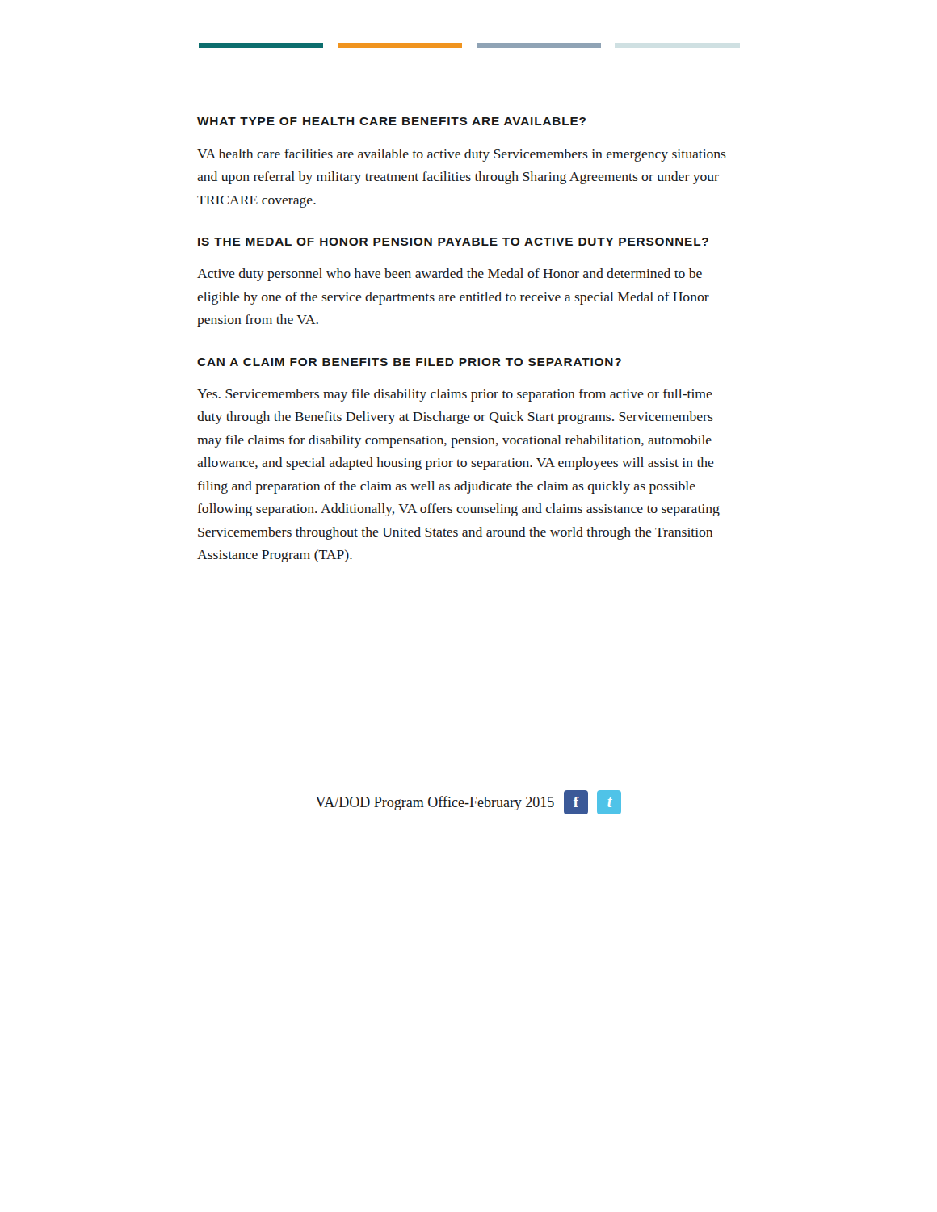What type of health care benefits are available?
VA health care facilities are available to active duty Servicemembers in emergency situations and upon referral by military treatment facilities through Sharing Agreements or under your TRICARE coverage.
Is the Medal of Honor pension payable to active duty personnel?
Active duty personnel who have been awarded the Medal of Honor and determined to be eligible by one of the service departments are entitled to receive a special Medal of Honor pension from the VA.
Can a claim for benefits be filed prior to separation?
Yes. Servicemembers may file disability claims prior to separation from active or full-time duty through the Benefits Delivery at Discharge or Quick Start programs. Servicemembers may file claims for disability compensation, pension, vocational rehabilitation, automobile allowance, and special adapted housing prior to separation. VA employees will assist in the filing and preparation of the claim as well as adjudicate the claim as quickly as possible following separation. Additionally, VA offers counseling and claims assistance to separating Servicemembers throughout the United States and around the world through the Transition Assistance Program (TAP).
VA/DOD Program Office-February 2015 f t